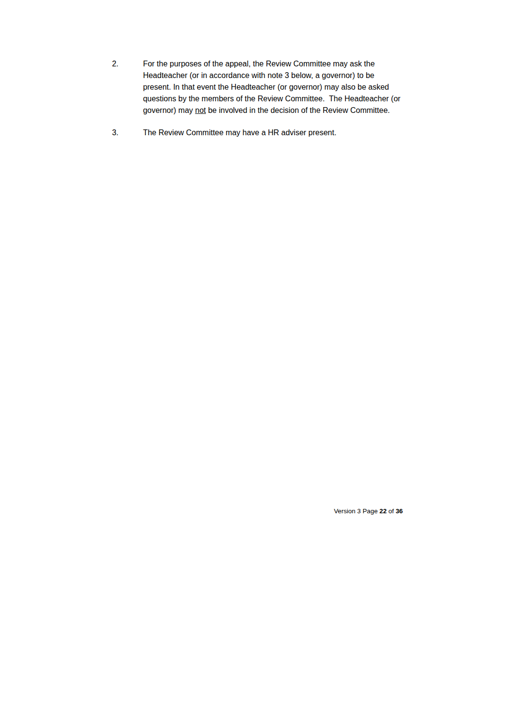2. For the purposes of the appeal, the Review Committee may ask the Headteacher (or in accordance with note 3 below, a governor) to be present. In that event the Headteacher (or governor) may also be asked questions by the members of the Review Committee. The Headteacher (or governor) may not be involved in the decision of the Review Committee.
3. The Review Committee may have a HR adviser present.
Version 3 Page 22 of 36